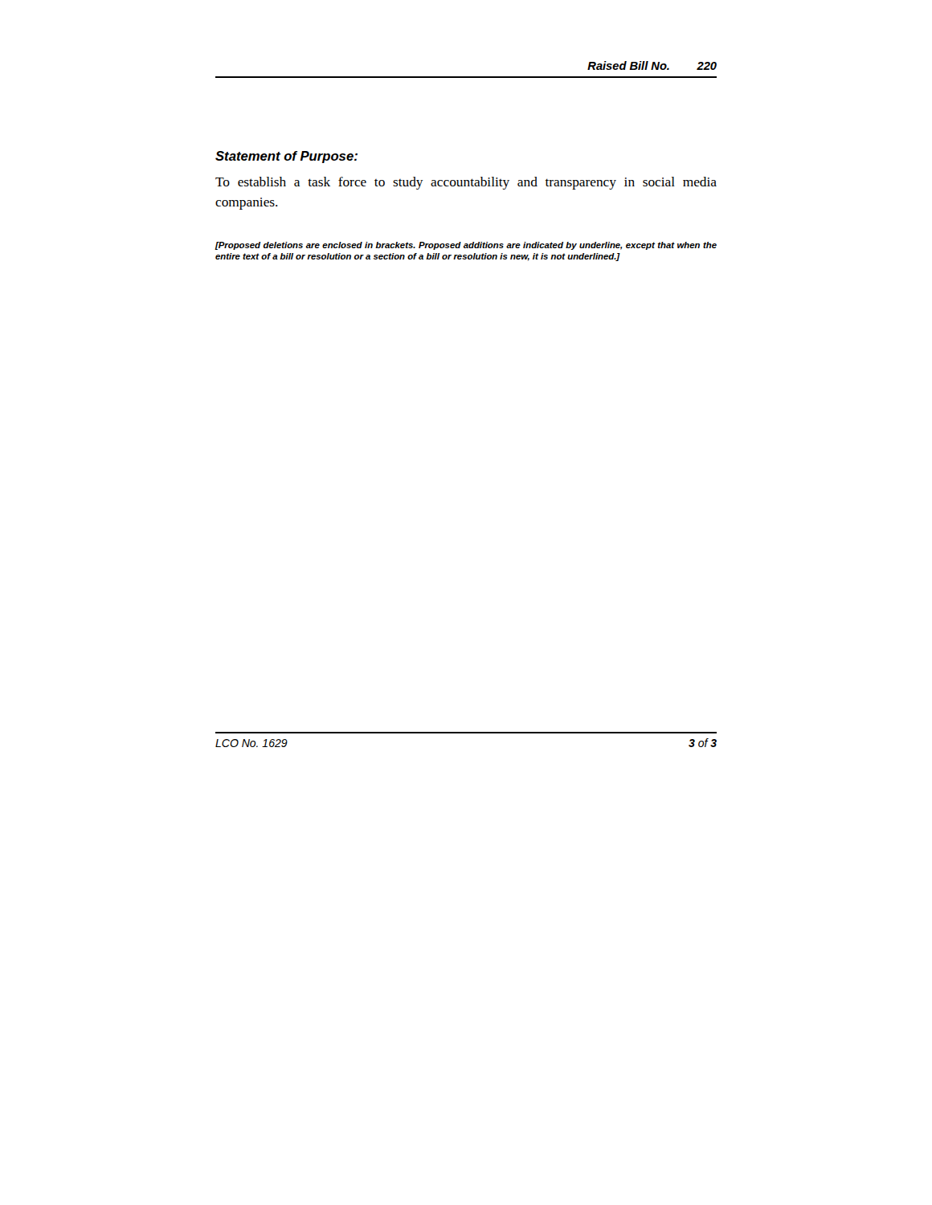Raised Bill No. 220
Statement of Purpose:
To establish a task force to study accountability and transparency in social media companies.
[Proposed deletions are enclosed in brackets. Proposed additions are indicated by underline, except that when the entire text of a bill or resolution or a section of a bill or resolution is new, it is not underlined.]
LCO No. 1629
3 of 3